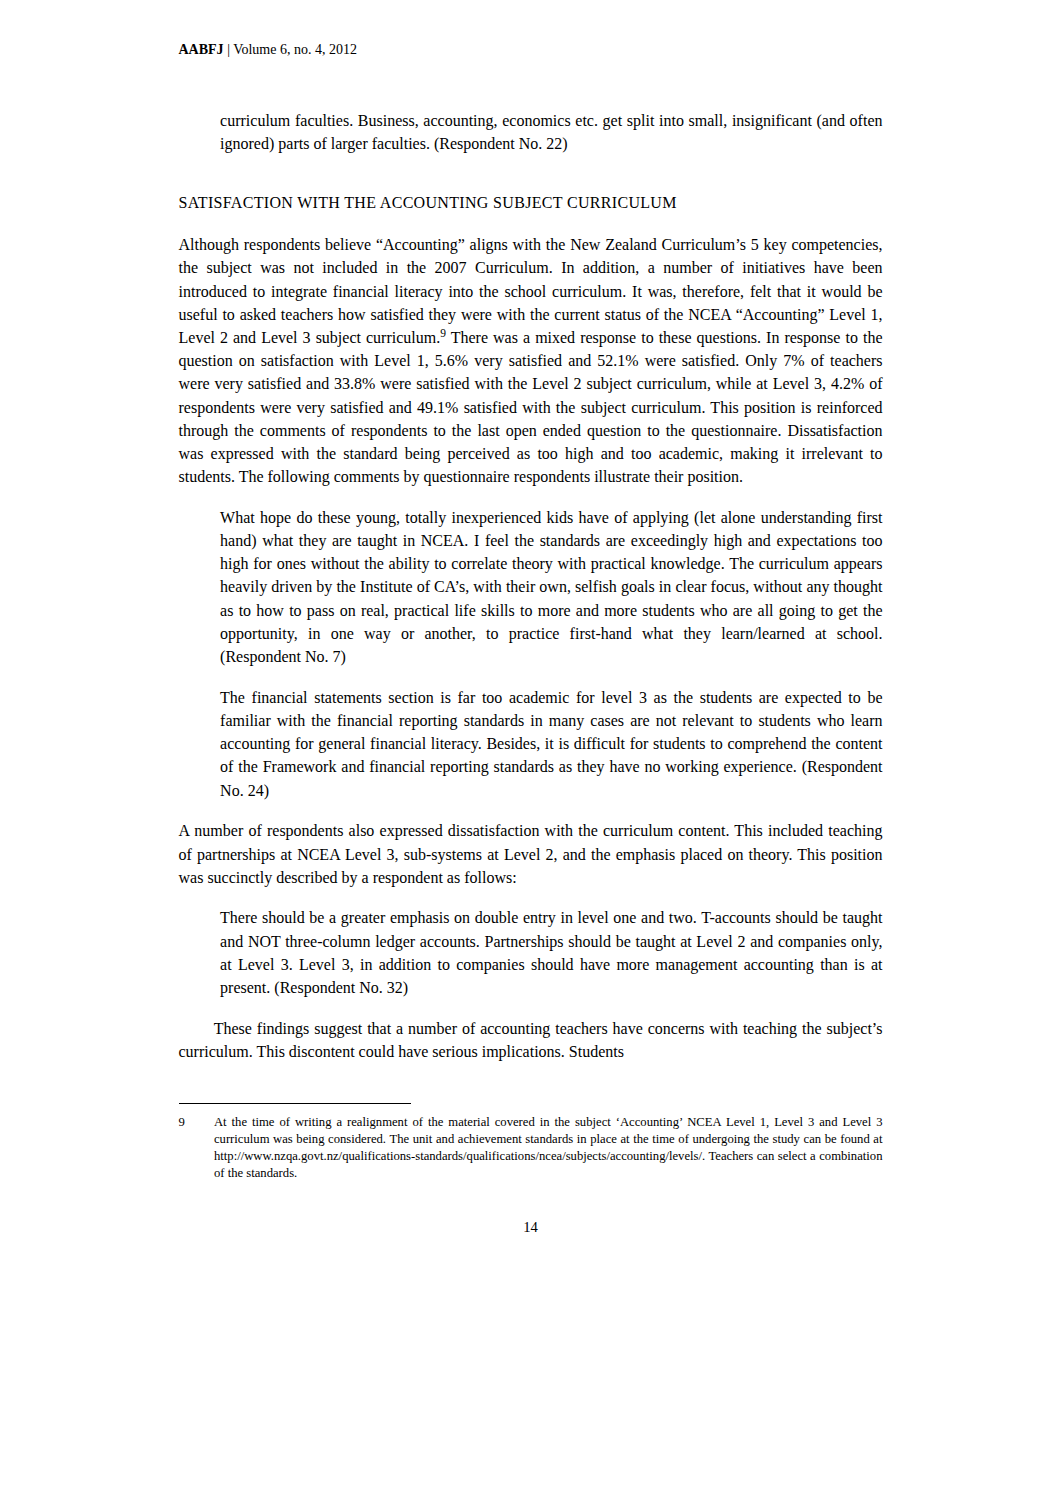AABFJ | Volume 6, no. 4, 2012
curriculum faculties. Business, accounting, economics etc. get split into small, insignificant (and often ignored) parts of larger faculties. (Respondent No. 22)
Satisfaction with the Accounting Subject Curriculum
Although respondents believe “Accounting” aligns with the New Zealand Curriculum’s 5 key competencies, the subject was not included in the 2007 Curriculum. In addition, a number of initiatives have been introduced to integrate financial literacy into the school curriculum. It was, therefore, felt that it would be useful to asked teachers how satisfied they were with the current status of the NCEA “Accounting” Level 1, Level 2 and Level 3 subject curriculum.9 There was a mixed response to these questions. In response to the question on satisfaction with Level 1, 5.6% very satisfied and 52.1% were satisfied. Only 7% of teachers were very satisfied and 33.8% were satisfied with the Level 2 subject curriculum, while at Level 3, 4.2% of respondents were very satisfied and 49.1% satisfied with the subject curriculum. This position is reinforced through the comments of respondents to the last open ended question to the questionnaire. Dissatisfaction was expressed with the standard being perceived as too high and too academic, making it irrelevant to students. The following comments by questionnaire respondents illustrate their position.
What hope do these young, totally inexperienced kids have of applying (let alone understanding first hand) what they are taught in NCEA. I feel the standards are exceedingly high and expectations too high for ones without the ability to correlate theory with practical knowledge. The curriculum appears heavily driven by the Institute of CA’s, with their own, selfish goals in clear focus, without any thought as to how to pass on real, practical life skills to more and more students who are all going to get the opportunity, in one way or another, to practice first-hand what they learn/learned at school. (Respondent No. 7)
The financial statements section is far too academic for level 3 as the students are expected to be familiar with the financial reporting standards in many cases are not relevant to students who learn accounting for general financial literacy. Besides, it is difficult for students to comprehend the content of the Framework and financial reporting standards as they have no working experience. (Respondent No. 24)
A number of respondents also expressed dissatisfaction with the curriculum content. This included teaching of partnerships at NCEA Level 3, sub-systems at Level 2, and the emphasis placed on theory. This position was succinctly described by a respondent as follows:
There should be a greater emphasis on double entry in level one and two. T-accounts should be taught and NOT three-column ledger accounts. Partnerships should be taught at Level 2 and companies only, at Level 3. Level 3, in addition to companies should have more management accounting than is at present. (Respondent No. 32)
These findings suggest that a number of accounting teachers have concerns with teaching the subject’s curriculum. This discontent could have serious implications. Students
9
At the time of writing a realignment of the material covered in the subject ‘Accounting’ NCEA Level 1, Level 3 and Level 3 curriculum was being considered. The unit and achievement standards in place at the time of undergoing the study can be found at http://www.nzqa.govt.nz/qualifications-standards/qualifications/ncea/subjects/accounting/levels/. Teachers can select a combination of the standards.
14